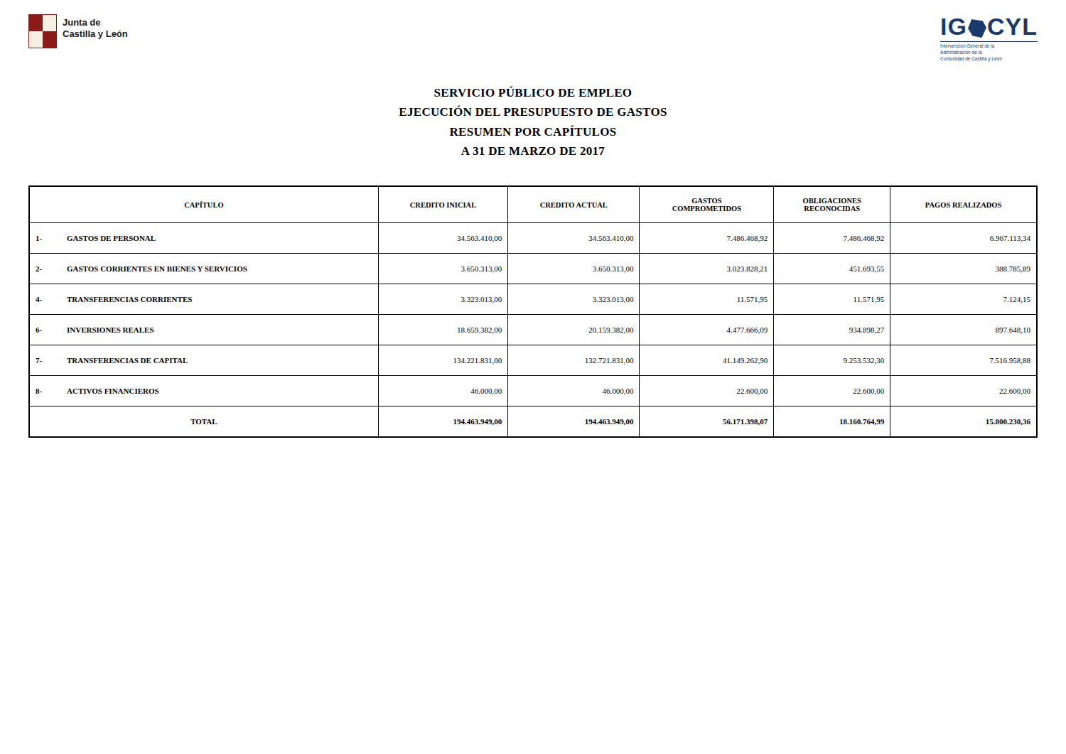Junta de
Castilla y León
IG CYL
Intervención General de la
Administración de la
Comunidad de Castilla y León
SERVICIO PÚBLICO DE EMPLEO EJECUCIÓN DEL PRESUPUESTO DE GASTOS RESUMEN POR CAPÍTULOS A 31 DE MARZO DE 2017
| CAPÍTULO | CREDITO INICIAL | CREDITO ACTUAL | GASTOS COMPROMETIDOS | OBLIGACIONES RECONOCIDAS | PAGOS REALIZADOS |
| --- | --- | --- | --- | --- | --- |
| 1- | GASTOS DE PERSONAL | 34.563.410,00 | 34.563.410,00 | 7.486.468,92 | 7.486.468,92 | 6.967.113,34 |
| 2- | GASTOS CORRIENTES EN BIENES Y SERVICIOS | 3.650.313,00 | 3.650.313,00 | 3.023.828,21 | 451.693,55 | 388.785,89 |
| 4- | TRANSFERENCIAS CORRIENTES | 3.323.013,00 | 3.323.013,00 | 11.571,95 | 11.571,95 | 7.124,15 |
| 6- | INVERSIONES REALES | 18.659.382,00 | 20.159.382,00 | 4.477.666,09 | 934.898,27 | 897.648,10 |
| 7- | TRANSFERENCIAS DE CAPITAL | 134.221.831,00 | 132.721.831,00 | 41.149.262,90 | 9.253.532,30 | 7.516.958,88 |
| 8- | ACTIVOS FINANCIEROS | 46.000,00 | 46.000,00 | 22.600,00 | 22.600,00 | 22.600,00 |
| TOTAL | 194.463.949,00 | 194.463.949,00 | 56.171.398,07 | 18.160.764,99 | 15.800.230,36 |